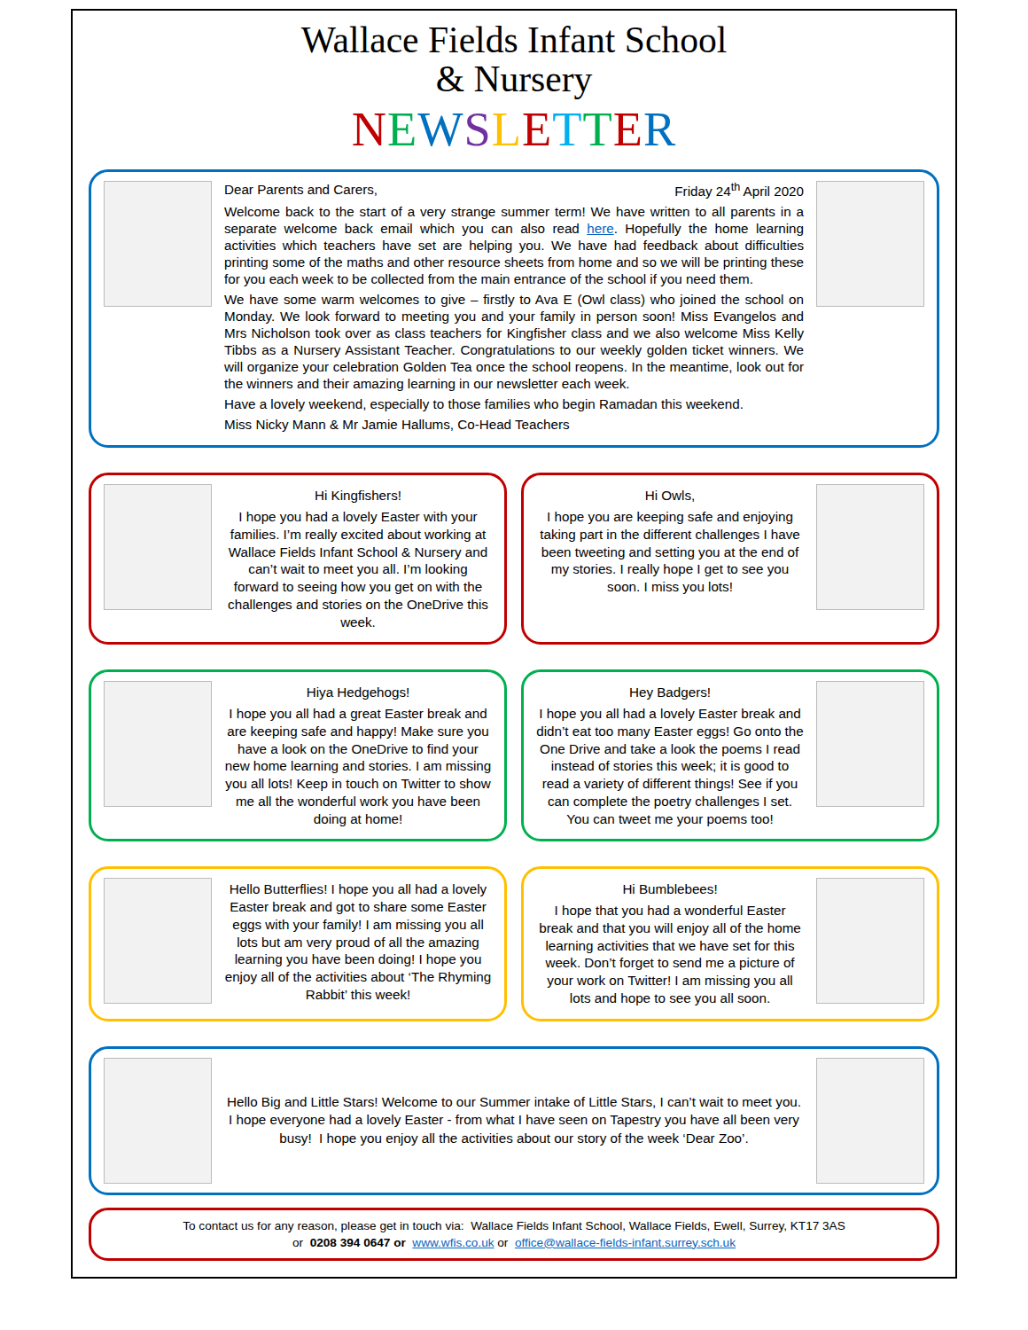Wallace Fields Infant School
& Nursery
NEWSLETTER
Dear Parents and Carers, Friday 24th April 2020
Welcome back to the start of a very strange summer term! We have written to all parents in a separate welcome back email which you can also read here. Hopefully the home learning activities which teachers have set are helping you. We have had feedback about difficulties printing some of the maths and other resource sheets from home and so we will be printing these for you each week to be collected from the main entrance of the school if you need them.
We have some warm welcomes to give – firstly to Ava E (Owl class) who joined the school on Monday. We look forward to meeting you and your family in person soon! Miss Evangelos and Mrs Nicholson took over as class teachers for Kingfisher class and we also welcome Miss Kelly Tibbs as a Nursery Assistant Teacher. Congratulations to our weekly golden ticket winners. We will organize your celebration Golden Tea once the school reopens. In the meantime, look out for the winners and their amazing learning in our newsletter each week.
Have a lovely weekend, especially to those families who begin Ramadan this weekend.
Miss Nicky Mann & Mr Jamie Hallums, Co-Head Teachers
Hi Kingfishers!
I hope you had a lovely Easter with your families. I’m really excited about working at Wallace Fields Infant School & Nursery and can’t wait to meet you all. I’m looking forward to seeing how you get on with the challenges and stories on the OneDrive this week.
Hi Owls,
I hope you are keeping safe and enjoying taking part in the different challenges I have been tweeting and setting you at the end of my stories. I really hope I get to see you soon. I miss you lots!
Hiya Hedgehogs!
I hope you all had a great Easter break and are keeping safe and happy! Make sure you have a look on the OneDrive to find your new home learning and stories. I am missing you all lots! Keep in touch on Twitter to show me all the wonderful work you have been doing at home!
Hey Badgers!
I hope you all had a lovely Easter break and didn’t eat too many Easter eggs! Go onto the One Drive and take a look the poems I read instead of stories this week; it is good to read a variety of different things! See if you can complete the poetry challenges I set. You can tweet me your poems too!
Hello Butterflies! I hope you all had a lovely Easter break and got to share some Easter eggs with your family! I am missing you all lots but am very proud of all the amazing learning you have been doing! I hope you enjoy all of the activities about ‘The Rhyming Rabbit’ this week!
Hi Bumblebees!
I hope that you had a wonderful Easter break and that you will enjoy all of the home learning activities that we have set for this week. Don’t forget to send me a picture of your work on Twitter! I am missing you all lots and hope to see you all soon.
Hello Big and Little Stars! Welcome to our Summer intake of Little Stars, I can’t wait to meet you. I hope everyone had a lovely Easter - from what I have seen on Tapestry you have all been very busy! I hope you enjoy all the activities about our story of the week ‘Dear Zoo’.
To contact us for any reason, please get in touch via: Wallace Fields Infant School, Wallace Fields, Ewell, Surrey, KT17 3AS
or 0208 394 0647 or www.wfis.co.uk or office@wallace-fields-infant.surrey.sch.uk